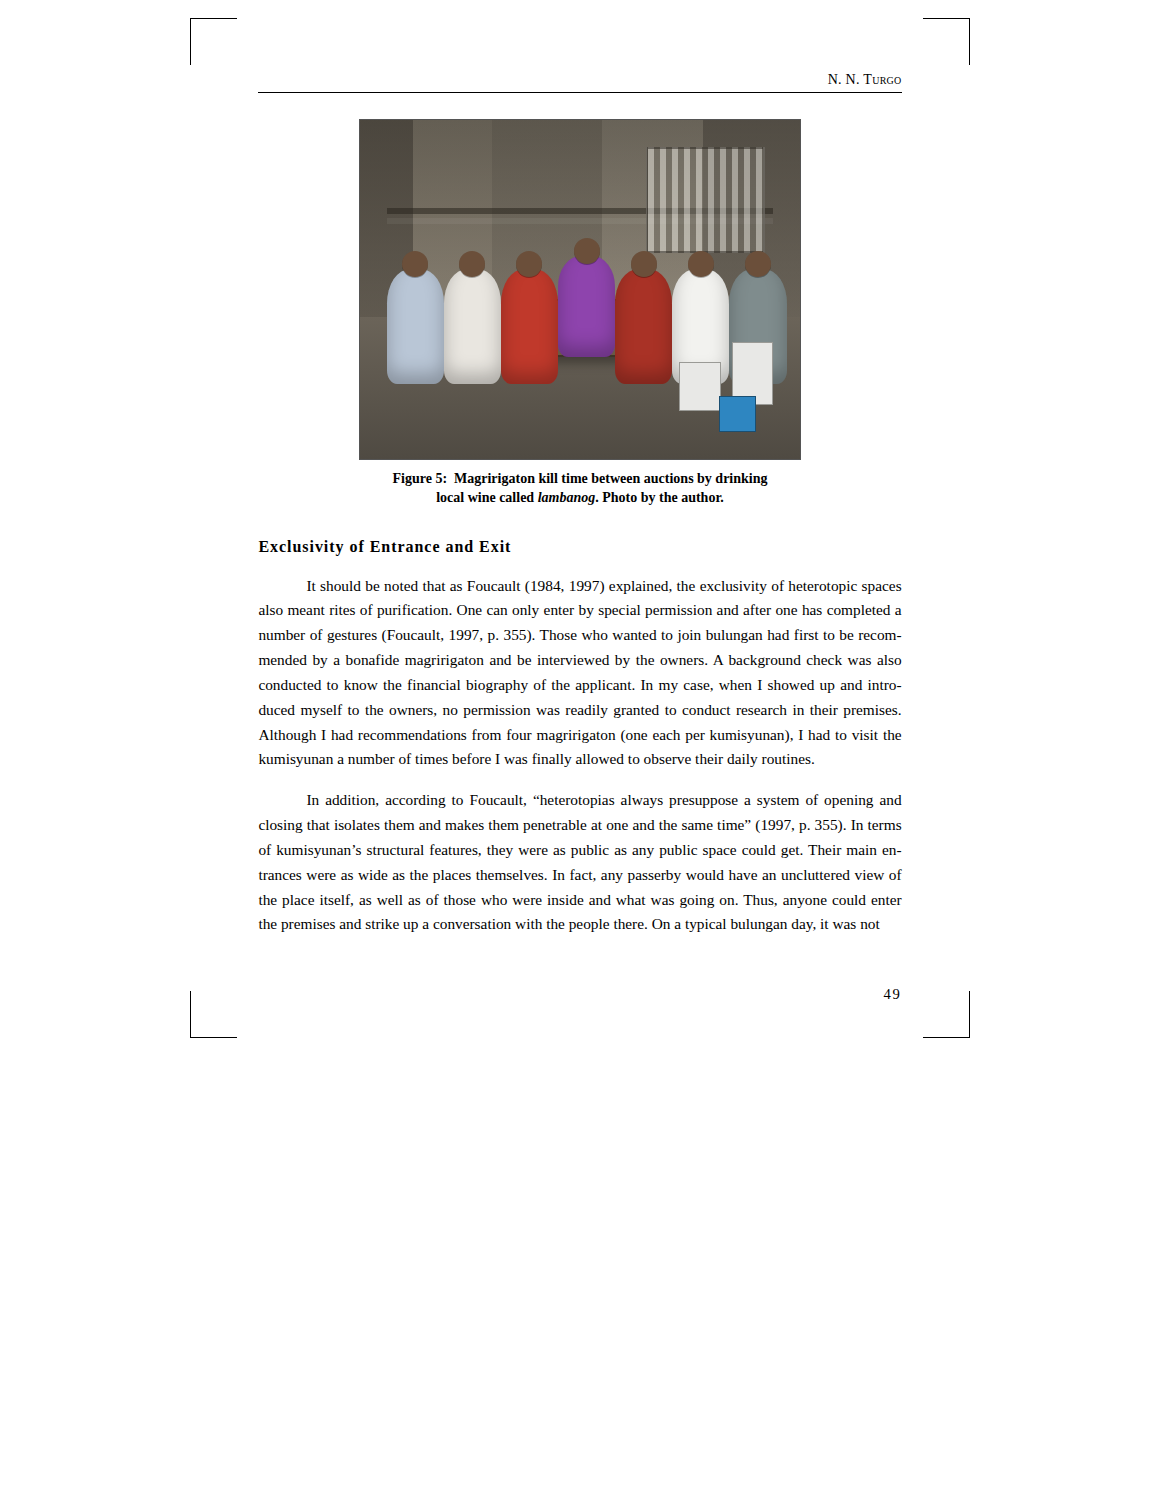N. N. Turgo
Figure 5: Magririgaton kill time between auctions by drinking
local wine called lambanog. Photo by the author.
Exclusivity of Entrance and Exit
It should be noted that as Foucault (1984, 1997) explained, the exclusivity of heterotopic spaces also meant rites of purification. One can only enter by special permission and after one has completed a number of gestures (Foucault, 1997, p. 355). Those who wanted to join bulungan had first to be recommended by a bonafide magririgaton and be interviewed by the owners. A background check was also conducted to know the financial biography of the applicant. In my case, when I showed up and introduced myself to the owners, no permission was readily granted to conduct research in their premises. Although I had recommendations from four magririgaton (one each per kumisyunan), I had to visit the kumisyunan a number of times before I was finally allowed to observe their daily routines.
In addition, according to Foucault, “heterotopias always presuppose a system of opening and closing that isolates them and makes them penetrable at one and the same time” (1997, p. 355). In terms of kumisyunan’s structural features, they were as public as any public space could get. Their main entrances were as wide as the places themselves. In fact, any passerby would have an uncluttered view of the place itself, as well as of those who were inside and what was going on. Thus, anyone could enter the premises and strike up a conversation with the people there. On a typical bulungan day, it was not
49